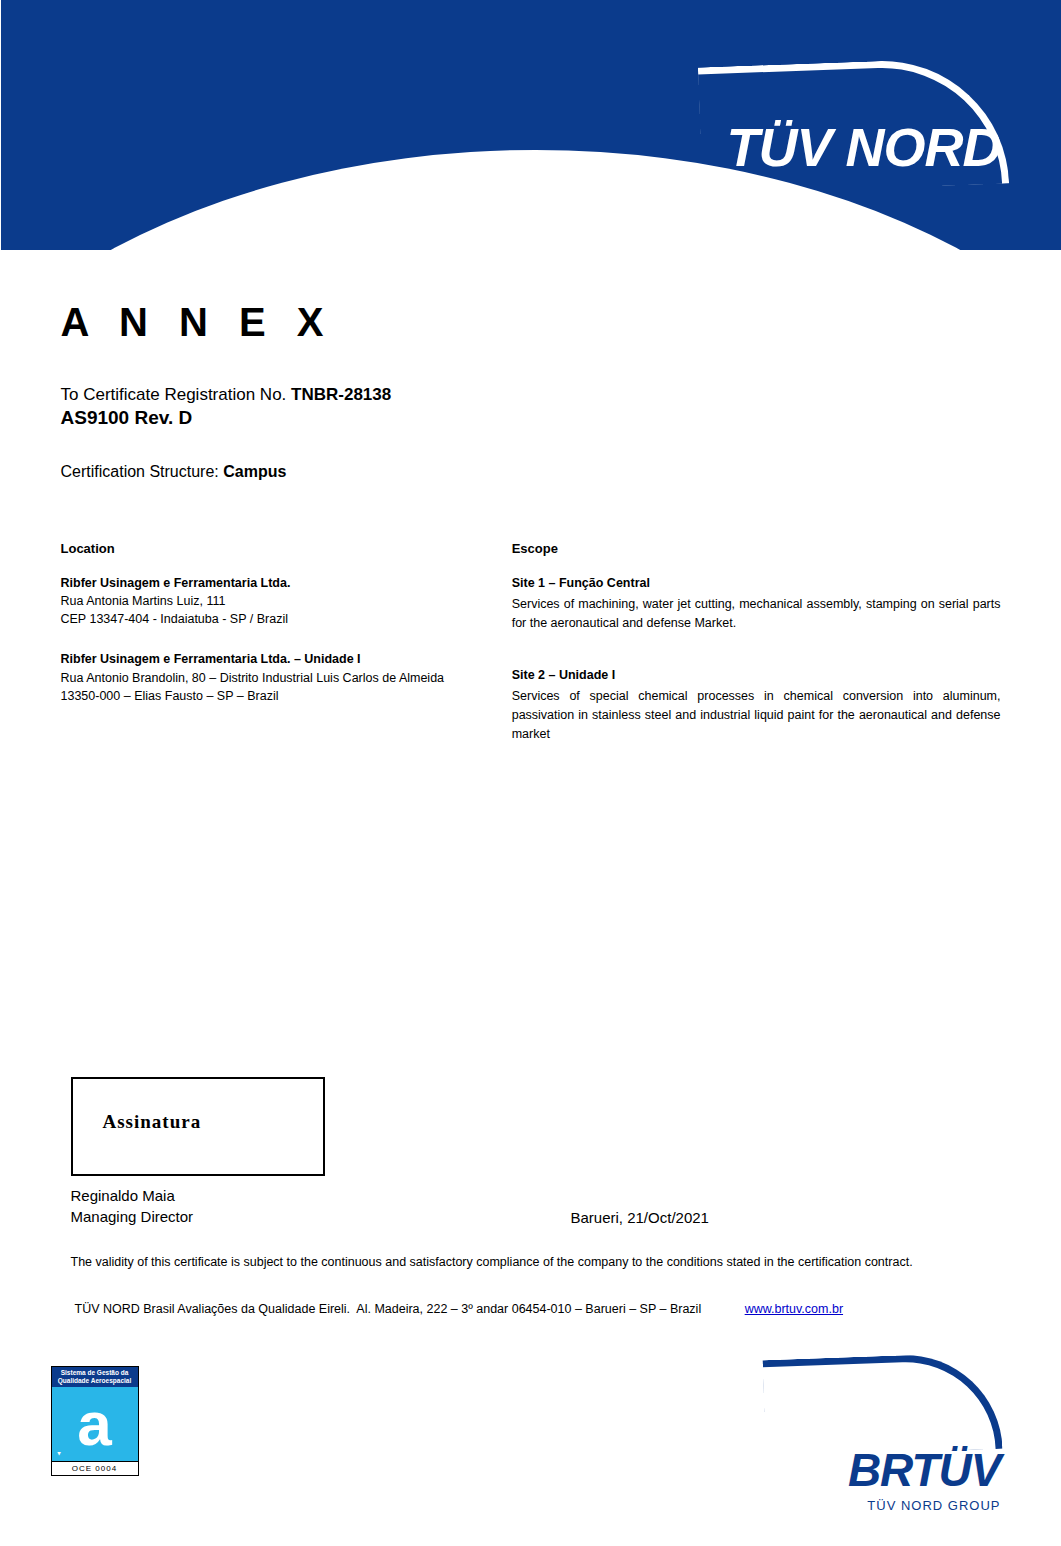TÜV NORD
A N N E X
To Certificate Registration No. TNBR-28138
AS9100 Rev. D
Certification Structure: Campus
| Location Ribfer Usinagem e Ferramentaria Ltda. Rua Antonia Martins Luiz, 111 CEP 13347-404 - Indaiatuba - SP / Brazil Ribfer Usinagem e Ferramentaria Ltda. – Unidade I Rua Antonio Brandolin, 80 – Distrito Industrial Luis Carlos de Almeida 13350-000 – Elias Fausto – SP – Brazil | | Escope Site 1 – Função Central Services of machining, water jet cutting, mechanical assembly, stamping on serial parts for the aeronautical and defense Market. Site 2 – Unidade I Services of special chemical processes in chemical conversion into aluminum, passivation in stainless steel and industrial liquid paint for the aeronautical and defense market |
Assinatura
Reginaldo Maia
Managing Director Barueri, 21/Oct/2021
The validity of this certificate is subject to the continuous and satisfactory compliance of the company to the conditions stated in the certification contract.
TÜV NORD Brasil Avaliações da Qualidade Eireli. Al. Madeira, 222 – 3º andar 06454-010 – Barueri – SP – Brazil www.brtuv.com.br
Sistema de Gestão da
Qualidade Aeroespacial
a ▲
OCE 0004
BRTÜV
TÜV NORD GROUP